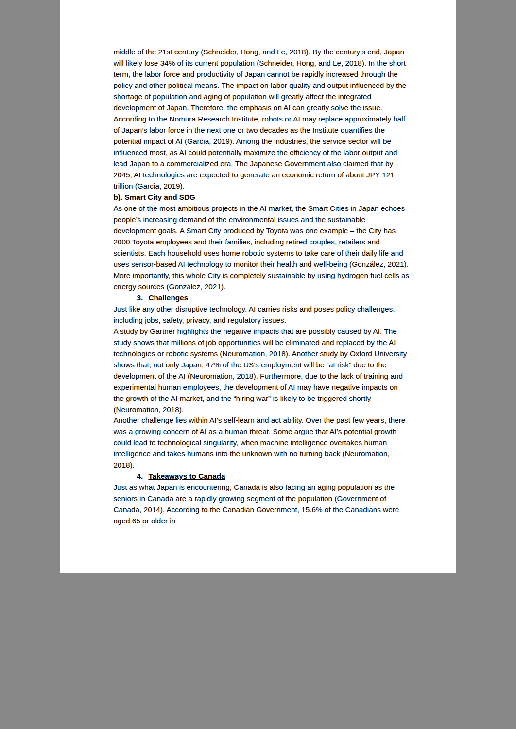middle of the 21st century (Schneider, Hong, and Le, 2018). By the century’s end, Japan will likely lose 34% of its current population (Schneider, Hong, and Le, 2018). In the short term, the labor force and productivity of Japan cannot be rapidly increased through the policy and other political means. The impact on labor quality and output influenced by the shortage of population and aging of population will greatly affect the integrated development of Japan. Therefore, the emphasis on AI can greatly solve the issue. According to the Nomura Research Institute, robots or AI may replace approximately half of Japan’s labor force in the next one or two decades as the Institute quantifies the potential impact of AI (Garcia, 2019). Among the industries, the service sector will be influenced most, as AI could potentially maximize the efficiency of the labor output and lead Japan to a commercialized era. The Japanese Government also claimed that by 2045, AI technologies are expected to generate an economic return of about JPY 121 trillion (Garcia, 2019).
b). Smart City and SDG
As one of the most ambitious projects in the AI market, the Smart Cities in Japan echoes people’s increasing demand of the environmental issues and the sustainable development goals. A Smart City produced by Toyota was one example – the City has 2000 Toyota employees and their families, including retired couples, retailers and scientists. Each household uses home robotic systems to take care of their daily life and uses sensor-based AI technology to monitor their health and well-being (González, 2021). More importantly, this whole City is completely sustainable by using hydrogen fuel cells as energy sources (González, 2021).
3. Challenges
Just like any other disruptive technology, AI carries risks and poses policy challenges, including jobs, safety, privacy, and regulatory issues.
A study by Gartner highlights the negative impacts that are possibly caused by AI. The study shows that millions of job opportunities will be eliminated and replaced by the AI technologies or robotic systems (Neuromation, 2018). Another study by Oxford University shows that, not only Japan, 47% of the US’s employment will be “at risk” due to the development of the AI (Neuromation, 2018). Furthermore, due to the lack of training and experimental human employees, the development of AI may have negative impacts on the growth of the AI market, and the “hiring war” is likely to be triggered shortly (Neuromation, 2018).
Another challenge lies within AI’s self-learn and act ability. Over the past few years, there was a growing concern of AI as a human threat. Some argue that AI’s potential growth could lead to technological singularity, when machine intelligence overtakes human intelligence and takes humans into the unknown with no turning back (Neuromation, 2018).
4. Takeaways to Canada
Just as what Japan is encountering, Canada is also facing an aging population as the seniors in Canada are a rapidly growing segment of the population (Government of Canada, 2014). According to the Canadian Government, 15.6% of the Canadians were aged 65 or older in